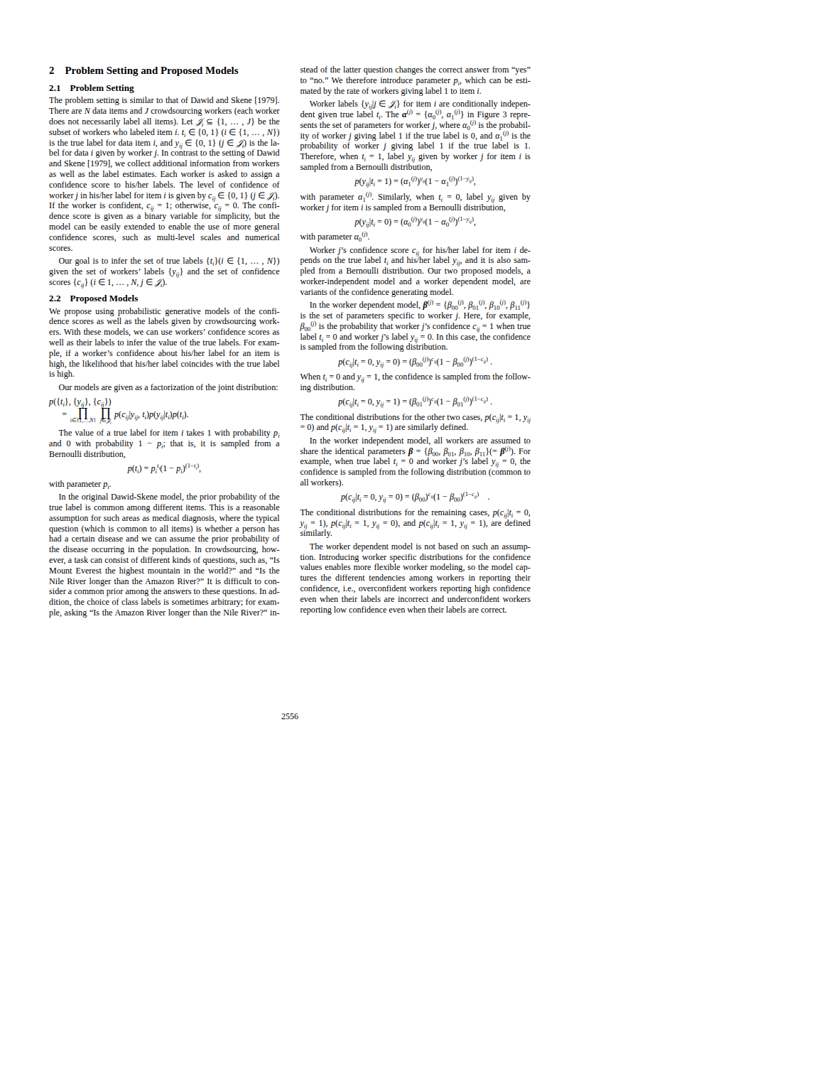2 Problem Setting and Proposed Models
2.1 Problem Setting
The problem setting is similar to that of Dawid and Skene [1979]. There are N data items and J crowdsourcing workers (each worker does not necessarily label all items). Let 𝒥i ⊆ {1, … , J} be the subset of workers who labeled item i. ti ∈ {0, 1} (i ∈ {1, … , N}) is the true label for data item i, and yij ∈ {0, 1} (j ∈ 𝒥i) is the label for data i given by worker j. In contrast to the setting of Dawid and Skene [1979], we collect additional information from workers as well as the label estimates. Each worker is asked to assign a confidence score to his/her labels. The level of confidence of worker j in his/her label for item i is given by cij ∈ {0, 1} (j ∈ 𝒥i). If the worker is confident, cij = 1; otherwise, cij = 0. The confidence score is given as a binary variable for simplicity, but the model can be easily extended to enable the use of more general confidence scores, such as multi-level scales and numerical scores.
Our goal is to infer the set of true labels {ti}(i ∈ {1, … , N}) given the set of workers’ labels {yij} and the set of confidence scores {cij} (i ∈ 1, … , N, j ∈ 𝒥i).
2.2 Proposed Models
We propose using probabilistic generative models of the confidence scores as well as the labels given by crowdsourcing workers. With these models, we can use workers’ confidence scores as well as their labels to infer the value of the true labels. For example, if a worker’s confidence about his/her label for an item is high, the likelihood that his/her label coincides with the true label is high.
Our models are given as a factorization of the joint distribution:
p({ti}, {yij}, {cij})
= ∏i∈{1,…,N} ∏j∈𝒥i p(cij|yij, ti)p(yij|ti)p(ti).
The value of a true label for item i takes 1 with probability pi and 0 with probability 1 − pi; that is, it is sampled from a Bernoulli distribution,
p(ti) = piti(1 − pi)(1−ti),
with parameter pi.
In the original Dawid-Skene model, the prior probability of the true label is common among different items. This is a reasonable assumption for such areas as medical diagnosis, where the typical question (which is common to all items) is whether a person has had a certain disease and we can assume the prior probability of the disease occurring in the population. In crowdsourcing, however, a task can consist of different kinds of questions, such as, “Is Mount Everest the highest mountain in the world?” and “Is the Nile River longer than the Amazon River?” It is difficult to consider a common prior among the answers to these questions. In addition, the choice of class labels is sometimes arbitrary; for example, asking “Is the Amazon River longer than the Nile River?” instead of the latter question changes the correct answer from “yes” to “no.” We therefore introduce parameter pi, which can be estimated by the rate of workers giving label 1 to item i.
Worker labels {yij|j ∈ 𝒥i} for item i are conditionally independent given true label ti. The α(j) = {α0(j), α1(j)} in Figure 3 represents the set of parameters for worker j, where α0(j) is the probability of worker j giving label 1 if the true label is 0, and α1(j) is the probability of worker j giving label 1 if the true label is 1. Therefore, when ti = 1, label yij given by worker j for item i is sampled from a Bernoulli distribution,
p(yij|ti = 1) = (α1(j))yij(1 − α1(j))(1−yij),
with parameter α1(j). Similarly, when ti = 0, label yij given by worker j for item i is sampled from a Bernoulli distribution,
p(yij|ti = 0) = (α0(j))yij(1 − α0(j))(1−yij),
with parameter α0(j).
Worker j’s confidence score cij for his/her label for item i depends on the true label ti and his/her label yij, and it is also sampled from a Bernoulli distribution. Our two proposed models, a worker-independent model and a worker dependent model, are variants of the confidence generating model.
In the worker dependent model, β(j) = {β00(j), β01(j), β10(j), β11(j)} is the set of parameters specific to worker j. Here, for example, β00(j) is the probability that worker j’s confidence cij = 1 when true label ti = 0 and worker j’s label yij = 0. In this case, the confidence is sampled from the following distribution.
p(cij|ti = 0, yij = 0) = (β00(j))cij(1 − β00(j))(1−cij) .
When ti = 0 and yij = 1, the confidence is sampled from the following distribution.
p(cij|ti = 0, yij = 1) = (β01(j))cij(1 − β01(j))(1−cij) .
The conditional distributions for the other two cases, p(cij|ti = 1, yij = 0) and p(cij|ti = 1, yij = 1) are similarly defined.
In the worker independent model, all workers are assumed to share the identical parameters β = {β00, β01, β10, β11}(= β(j)). For example, when true label ti = 0 and worker j’s label yij = 0, the confidence is sampled from the following distribution (common to all workers).
p(cij|ti = 0, yij = 0) = (β00)cij(1 − β00)(1−cij) .
The conditional distributions for the remaining cases, p(cij|ti = 0, yij = 1), p(cij|ti = 1, yij = 0), and p(cij|ti = 1, yij = 1), are defined similarly.
The worker dependent model is not based on such an assumption. Introducing worker specific distributions for the confidence values enables more flexible worker modeling, so the model captures the different tendencies among workers in reporting their confidence, i.e., overconfident workers reporting high confidence even when their labels are incorrect and underconfident workers reporting low confidence even when their labels are correct.
2556